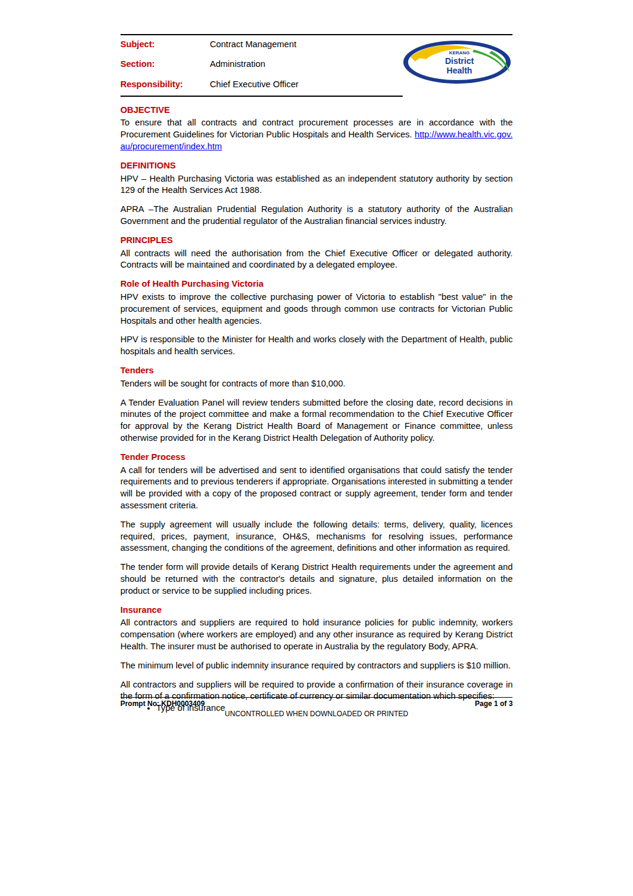| Subject: Contract Management Section: Administration Responsibility: Chief Executive Officer | KERANG District Health |
Objective
To ensure that all contracts and contract procurement processes are in accordance with the Procurement Guidelines for Victorian Public Hospitals and Health Services. http://www.health.vic.gov.au/procurement/index.htm
Definitions
HPV – Health Purchasing Victoria was established as an independent statutory authority by section 129 of the Health Services Act 1988.
APRA –The Australian Prudential Regulation Authority is a statutory authority of the Australian Government and the prudential regulator of the Australian financial services industry.
Principles
All contracts will need the authorisation from the Chief Executive Officer or delegated authority. Contracts will be maintained and coordinated by a delegated employee.
Role of Health Purchasing Victoria
HPV exists to improve the collective purchasing power of Victoria to establish "best value" in the procurement of services, equipment and goods through common use contracts for Victorian Public Hospitals and other health agencies.
HPV is responsible to the Minister for Health and works closely with the Department of Health, public hospitals and health services.
Tenders
Tenders will be sought for contracts of more than $10,000.
A Tender Evaluation Panel will review tenders submitted before the closing date, record decisions in minutes of the project committee and make a formal recommendation to the Chief Executive Officer for approval by the Kerang District Health Board of Management or Finance committee, unless otherwise provided for in the Kerang District Health Delegation of Authority policy.
Tender Process
A call for tenders will be advertised and sent to identified organisations that could satisfy the tender requirements and to previous tenderers if appropriate. Organisations interested in submitting a tender will be provided with a copy of the proposed contract or supply agreement, tender form and tender assessment criteria.
The supply agreement will usually include the following details: terms, delivery, quality, licences required, prices, payment, insurance, OH&S, mechanisms for resolving issues, performance assessment, changing the conditions of the agreement, definitions and other information as required.
The tender form will provide details of Kerang District Health requirements under the agreement and should be returned with the contractor's details and signature, plus detailed information on the product or service to be supplied including prices.
Insurance
All contractors and suppliers are required to hold insurance policies for public indemnity, workers compensation (where workers are employed) and any other insurance as required by Kerang District Health. The insurer must be authorised to operate in Australia by the regulatory Body, APRA.
The minimum level of public indemnity insurance required by contractors and suppliers is $10 million.
All contractors and suppliers will be required to provide a confirmation of their insurance coverage in the form of a confirmation notice, certificate of currency or similar documentation which specifies:
Type of insurance
Prompt No: KDH0003409 Page 1 of 3
UNCONTROLLED WHEN DOWNLOADED OR PRINTED